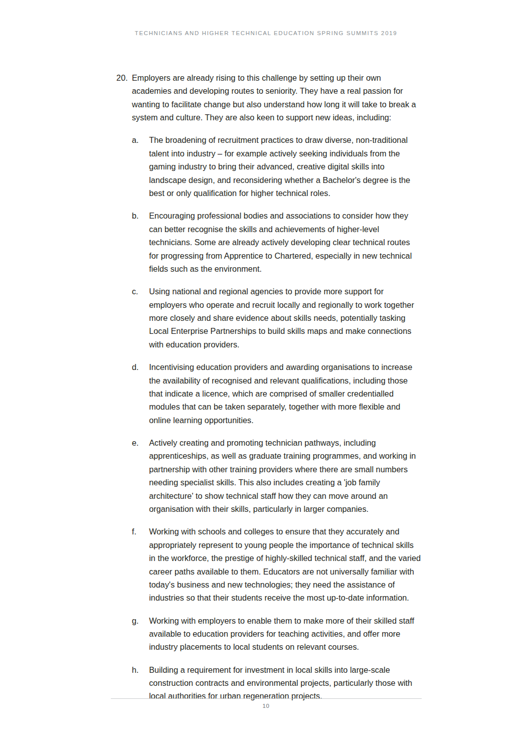Technicians and Higher Technical Education Spring Summits 2019
20. Employers are already rising to this challenge by setting up their own academies and developing routes to seniority. They have a real passion for wanting to facilitate change but also understand how long it will take to break a system and culture. They are also keen to support new ideas, including:
a. The broadening of recruitment practices to draw diverse, non-traditional talent into industry – for example actively seeking individuals from the gaming industry to bring their advanced, creative digital skills into landscape design, and reconsidering whether a Bachelor's degree is the best or only qualification for higher technical roles.
b. Encouraging professional bodies and associations to consider how they can better recognise the skills and achievements of higher-level technicians. Some are already actively developing clear technical routes for progressing from Apprentice to Chartered, especially in new technical fields such as the environment.
c. Using national and regional agencies to provide more support for employers who operate and recruit locally and regionally to work together more closely and share evidence about skills needs, potentially tasking Local Enterprise Partnerships to build skills maps and make connections with education providers.
d. Incentivising education providers and awarding organisations to increase the availability of recognised and relevant qualifications, including those that indicate a licence, which are comprised of smaller credentialled modules that can be taken separately, together with more flexible and online learning opportunities.
e. Actively creating and promoting technician pathways, including apprenticeships, as well as graduate training programmes, and working in partnership with other training providers where there are small numbers needing specialist skills. This also includes creating a 'job family architecture' to show technical staff how they can move around an organisation with their skills, particularly in larger companies.
f. Working with schools and colleges to ensure that they accurately and appropriately represent to young people the importance of technical skills in the workforce, the prestige of highly-skilled technical staff, and the varied career paths available to them. Educators are not universally familiar with today's business and new technologies; they need the assistance of industries so that their students receive the most up-to-date information.
g. Working with employers to enable them to make more of their skilled staff available to education providers for teaching activities, and offer more industry placements to local students on relevant courses.
h. Building a requirement for investment in local skills into large-scale construction contracts and environmental projects, particularly those with local authorities for urban regeneration projects.
10